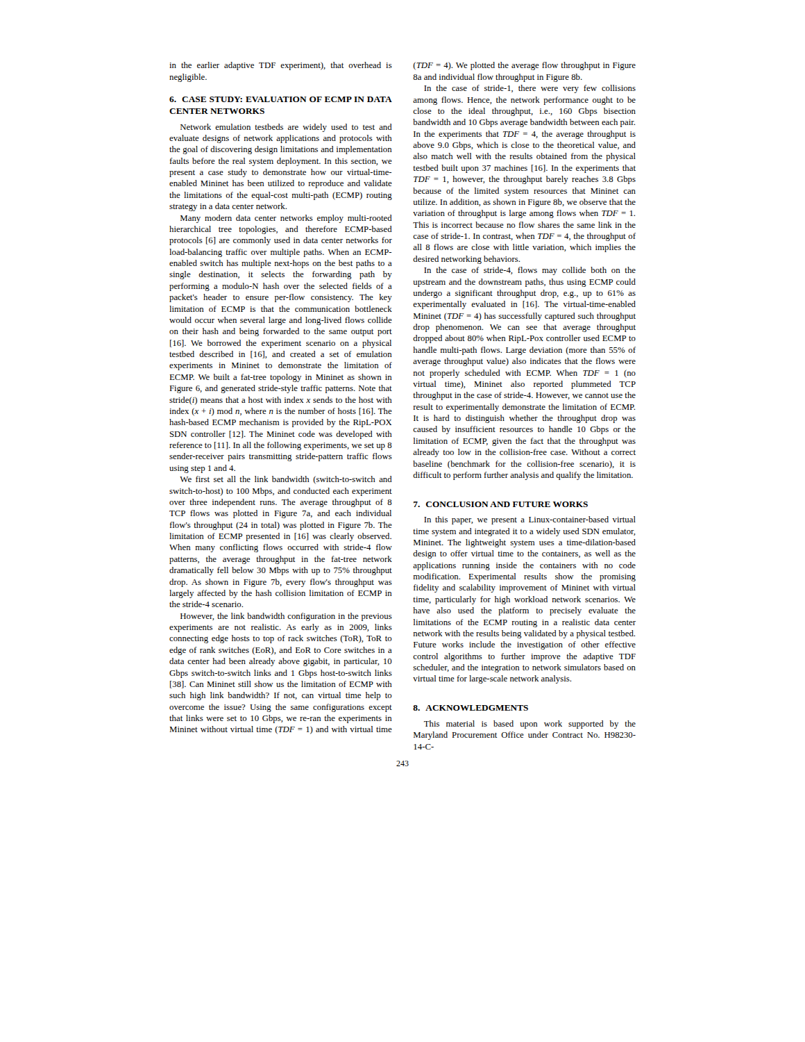in the earlier adaptive TDF experiment), that overhead is negligible.
6. CASE STUDY: EVALUATION OF ECMP IN DATA CENTER NETWORKS
Network emulation testbeds are widely used to test and evaluate designs of network applications and protocols with the goal of discovering design limitations and implementation faults before the real system deployment. In this section, we present a case study to demonstrate how our virtual-time-enabled Mininet has been utilized to reproduce and validate the limitations of the equal-cost multi-path (ECMP) routing strategy in a data center network.
Many modern data center networks employ multi-rooted hierarchical tree topologies, and therefore ECMP-based protocols [6] are commonly used in data center networks for load-balancing traffic over multiple paths. When an ECMP-enabled switch has multiple next-hops on the best paths to a single destination, it selects the forwarding path by performing a modulo-N hash over the selected fields of a packet's header to ensure per-flow consistency. The key limitation of ECMP is that the communication bottleneck would occur when several large and long-lived flows collide on their hash and being forwarded to the same output port [16]. We borrowed the experiment scenario on a physical testbed described in [16], and created a set of emulation experiments in Mininet to demonstrate the limitation of ECMP. We built a fat-tree topology in Mininet as shown in Figure 6, and generated stride-style traffic patterns. Note that stride(i) means that a host with index x sends to the host with index (x + i) mod n, where n is the number of hosts [16]. The hash-based ECMP mechanism is provided by the RipL-POX SDN controller [12]. The Mininet code was developed with reference to [11]. In all the following experiments, we set up 8 sender-receiver pairs transmitting stride-pattern traffic flows using step 1 and 4.
We first set all the link bandwidth (switch-to-switch and switch-to-host) to 100 Mbps, and conducted each experiment over three independent runs. The average throughput of 8 TCP flows was plotted in Figure 7a, and each individual flow's throughput (24 in total) was plotted in Figure 7b. The limitation of ECMP presented in [16] was clearly observed. When many conflicting flows occurred with stride-4 flow patterns, the average throughput in the fat-tree network dramatically fell below 30 Mbps with up to 75% throughput drop. As shown in Figure 7b, every flow's throughput was largely affected by the hash collision limitation of ECMP in the stride-4 scenario.
However, the link bandwidth configuration in the previous experiments are not realistic. As early as in 2009, links connecting edge hosts to top of rack switches (ToR), ToR to edge of rank switches (EoR), and EoR to Core switches in a data center had been already above gigabit, in particular, 10 Gbps switch-to-switch links and 1 Gbps host-to-switch links [38]. Can Mininet still show us the limitation of ECMP with such high link bandwidth? If not, can virtual time help to overcome the issue? Using the same configurations except that links were set to 10 Gbps, we re-ran the experiments in Mininet without virtual time (TDF = 1) and with virtual time (TDF = 4). We plotted the average flow throughput in Figure 8a and individual flow throughput in Figure 8b.
In the case of stride-1, there were very few collisions among flows. Hence, the network performance ought to be close to the ideal throughput, i.e., 160 Gbps bisection bandwidth and 10 Gbps average bandwidth between each pair. In the experiments that TDF = 4, the average throughput is above 9.0 Gbps, which is close to the theoretical value, and also match well with the results obtained from the physical testbed built upon 37 machines [16]. In the experiments that TDF = 1, however, the throughput barely reaches 3.8 Gbps because of the limited system resources that Mininet can utilize. In addition, as shown in Figure 8b, we observe that the variation of throughput is large among flows when TDF = 1. This is incorrect because no flow shares the same link in the case of stride-1. In contrast, when TDF = 4, the throughput of all 8 flows are close with little variation, which implies the desired networking behaviors.
In the case of stride-4, flows may collide both on the upstream and the downstream paths, thus using ECMP could undergo a significant throughput drop, e.g., up to 61% as experimentally evaluated in [16]. The virtual-time-enabled Mininet (TDF = 4) has successfully captured such throughput drop phenomenon. We can see that average throughput dropped about 80% when RipL-Pox controller used ECMP to handle multi-path flows. Large deviation (more than 55% of average throughput value) also indicates that the flows were not properly scheduled with ECMP. When TDF = 1 (no virtual time), Mininet also reported plummeted TCP throughput in the case of stride-4. However, we cannot use the result to experimentally demonstrate the limitation of ECMP. It is hard to distinguish whether the throughput drop was caused by insufficient resources to handle 10 Gbps or the limitation of ECMP, given the fact that the throughput was already too low in the collision-free case. Without a correct baseline (benchmark for the collision-free scenario), it is difficult to perform further analysis and qualify the limitation.
7. CONCLUSION AND FUTURE WORKS
In this paper, we present a Linux-container-based virtual time system and integrated it to a widely used SDN emulator, Mininet. The lightweight system uses a time-dilation-based design to offer virtual time to the containers, as well as the applications running inside the containers with no code modification. Experimental results show the promising fidelity and scalability improvement of Mininet with virtual time, particularly for high workload network scenarios. We have also used the platform to precisely evaluate the limitations of the ECMP routing in a realistic data center network with the results being validated by a physical testbed. Future works include the investigation of other effective control algorithms to further improve the adaptive TDF scheduler, and the integration to network simulators based on virtual time for large-scale network analysis.
8. ACKNOWLEDGMENTS
This material is based upon work supported by the Maryland Procurement Office under Contract No. H98230-14-C-
243